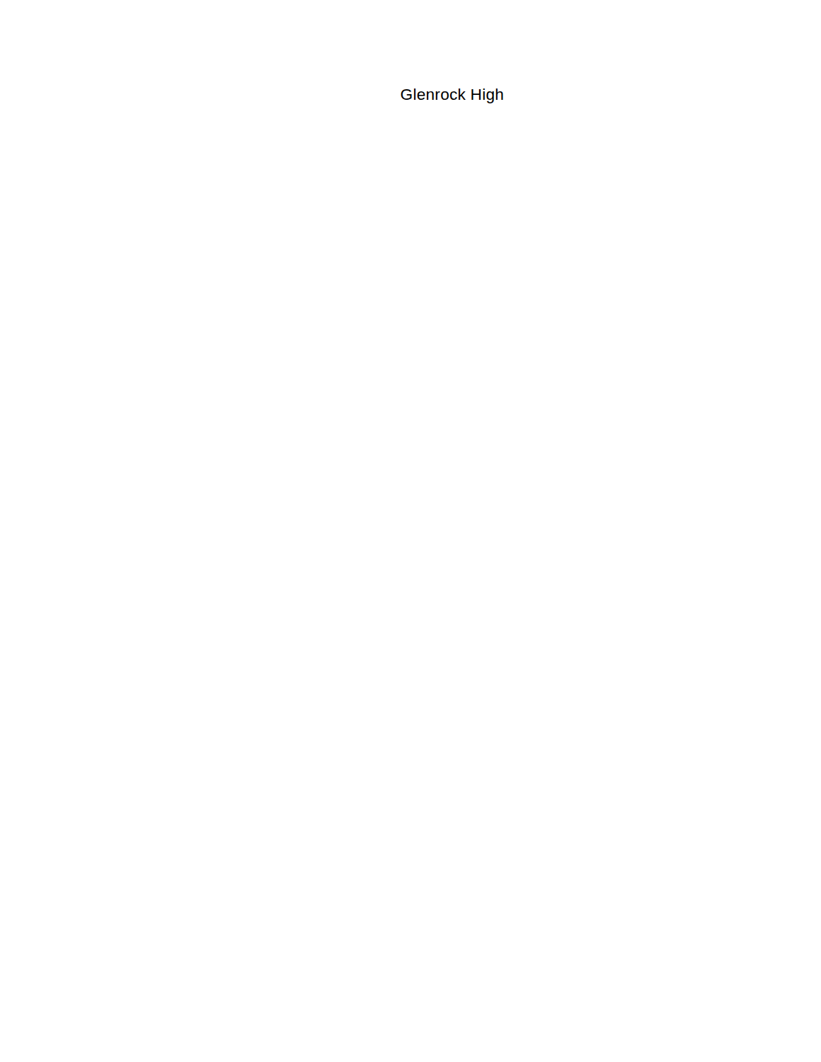Glenrock High